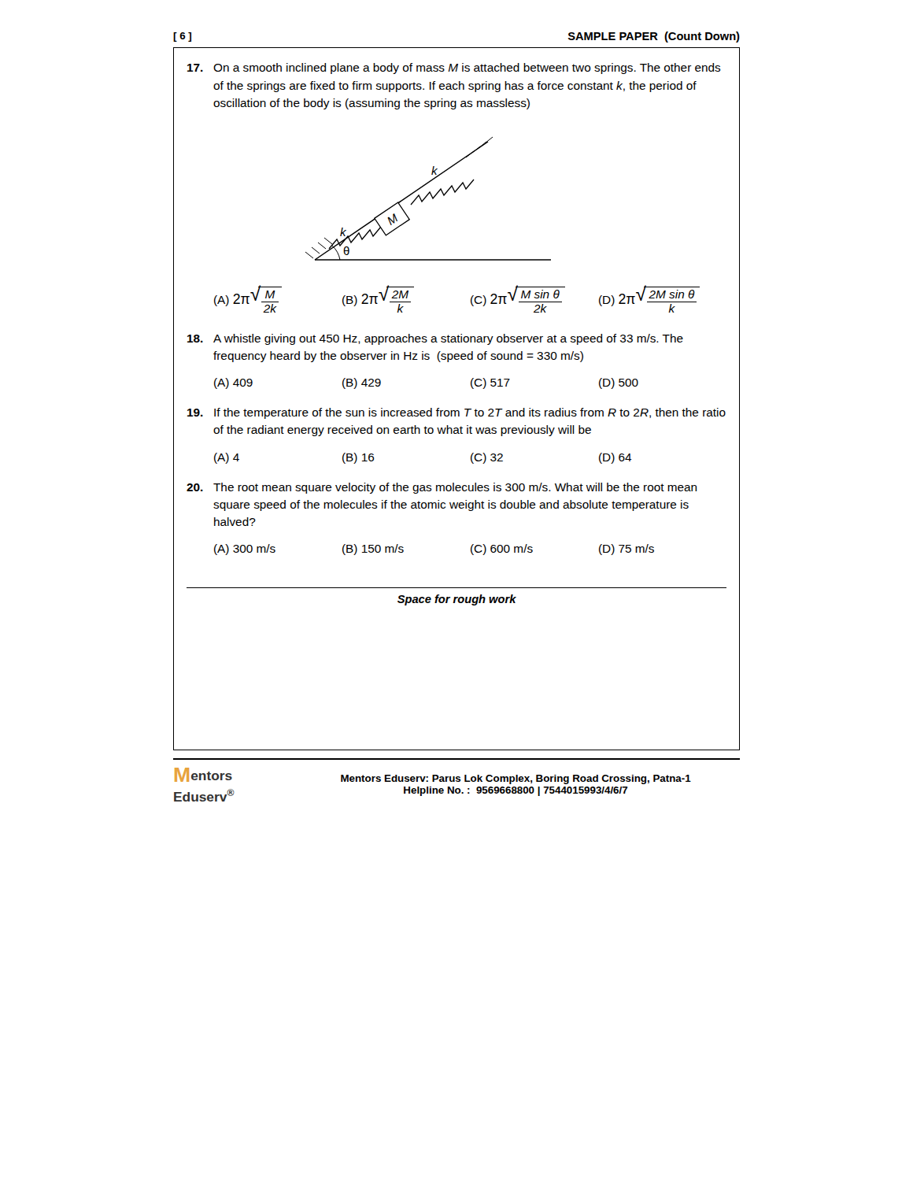[ 6 ]
SAMPLE PAPER (Count Down)
17.
On a smooth inclined plane a body of mass M is attached between two springs. The other ends of the springs are fixed to firm supports. If each spring has a force constant k, the period of oscillation of the body is (assuming the spring as massless)
M k k θ
(A) 2π M 2k
(B) 2π 2M k
(C) 2π M sin θ 2k
(D) 2π 2M sin θ k
18.
A whistle giving out 450 Hz, approaches a stationary observer at a speed of 33 m/s. The frequency heard by the observer in Hz is (speed of sound = 330 m/s)
(A) 409
(B) 429
(C) 517
(D) 500
19.
If the temperature of the sun is increased from T to 2T and its radius from R to 2R, then the ratio of the radiant energy received on earth to what it was previously will be
(A) 4
(B) 16
(C) 32
(D) 64
20.
The root mean square velocity of the gas molecules is 300 m/s. What will be the root mean square speed of the molecules if the atomic weight is double and absolute temperature is halved?
(A) 300 m/s
(B) 150 m/s
(C) 600 m/s
(D) 75 m/s
Space for rough work
Mentors Eduserv®
Mentors Eduserv: Parus Lok Complex, Boring Road Crossing, Patna-1
Helpline No. : 9569668800 | 7544015993/4/6/7